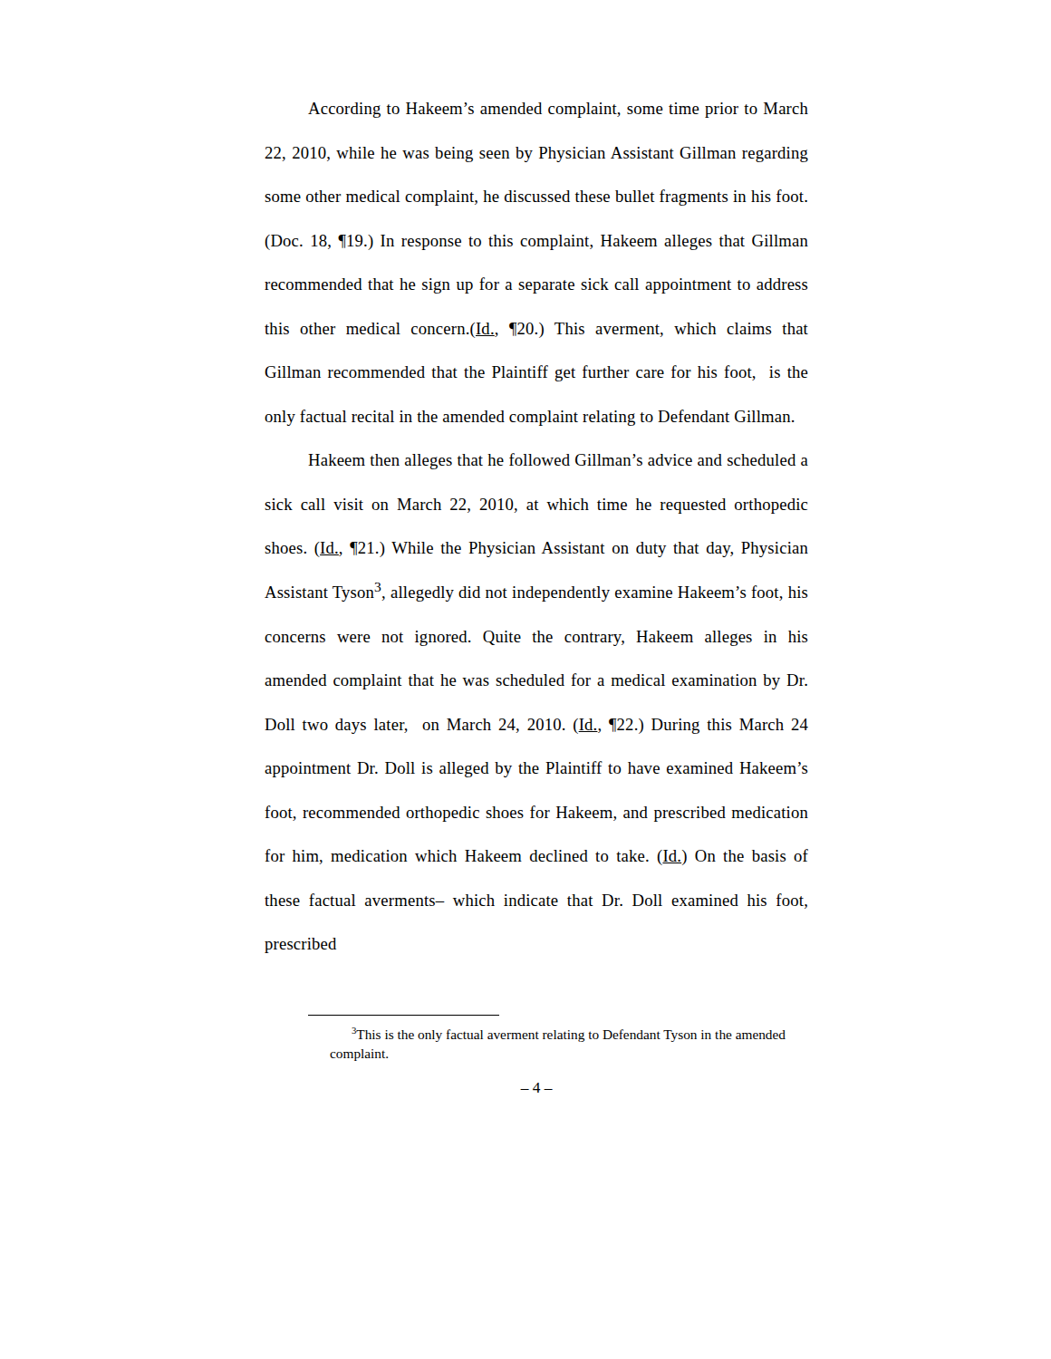According to Hakeem’s amended complaint, some time prior to March 22, 2010, while he was being seen by Physician Assistant Gillman regarding some other medical complaint, he discussed these bullet fragments in his foot. (Doc. 18, ¶19.) In response to this complaint, Hakeem alleges that Gillman recommended that he sign up for a separate sick call appointment to address this other medical concern.(Id., ¶20.) This averment, which claims that Gillman recommended that the Plaintiff get further care for his foot, is the only factual recital in the amended complaint relating to Defendant Gillman.
Hakeem then alleges that he followed Gillman’s advice and scheduled a sick call visit on March 22, 2010, at which time he requested orthopedic shoes. (Id., ¶21.) While the Physician Assistant on duty that day, Physician Assistant Tyson3, allegedly did not independently examine Hakeem’s foot, his concerns were not ignored. Quite the contrary, Hakeem alleges in his amended complaint that he was scheduled for a medical examination by Dr. Doll two days later, on March 24, 2010. (Id., ¶22.) During this March 24 appointment Dr. Doll is alleged by the Plaintiff to have examined Hakeem’s foot, recommended orthopedic shoes for Hakeem, and prescribed medication for him, medication which Hakeem declined to take. (Id.) On the basis of these factual averments– which indicate that Dr. Doll examined his foot, prescribed
3This is the only factual averment relating to Defendant Tyson in the amended complaint.
– 4 –